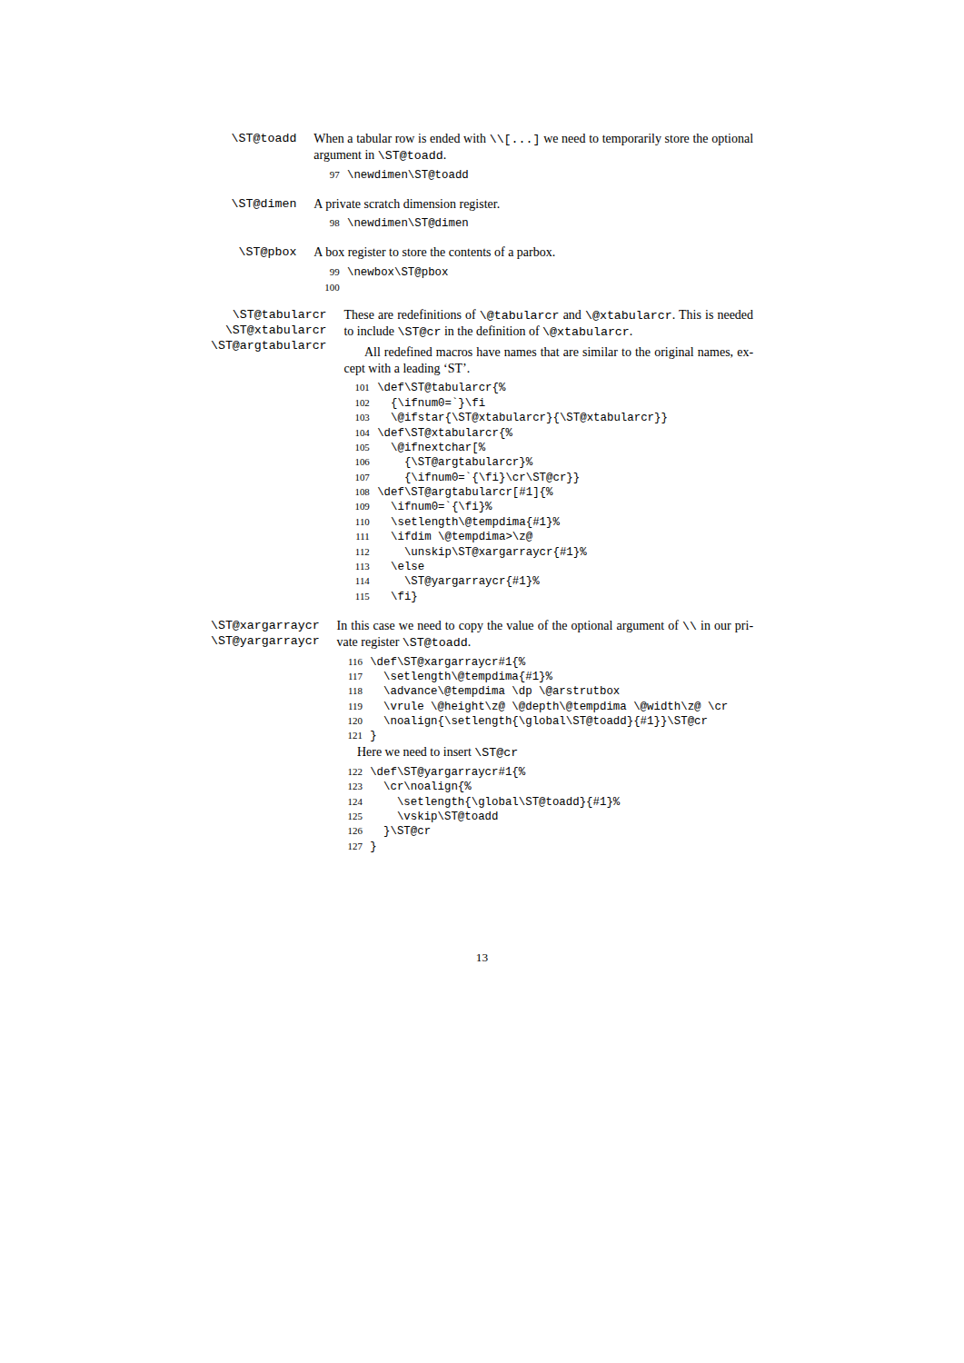\ST@toadd
When a tabular row is ended with \\[...] we need to temporarily store the optional argument in \ST@toadd.
97\newdimen\ST@toadd
\ST@dimen
A private scratch dimension register.
98\newdimen\ST@dimen
\ST@pbox
A box register to store the contents of a parbox.
99\newbox\ST@pbox
100
\ST@tabularcr \ST@xtabularcr \ST@argtabularcr
These are redefinitions of \@tabularcr and \@xtabularcr. This is needed to include \ST@cr in the definition of \@xtabularcr.
All redefined macros have names that are similar to the original names, except with a leading ‘ST’.
101\def\ST@tabularcr{%
102 {\ifnum0=`}\fi
103 \@ifstar{\ST@xtabularcr}{\ST@xtabularcr}}
104\def\ST@xtabularcr{%
105 \@ifnextchar[%
106 {\ST@argtabularcr}%
107 {\ifnum0=`{\fi}\cr\ST@cr}}
108\def\ST@argtabularcr[#1]{%
109 \ifnum0=`{\fi}%
110 \setlength\@tempdima{#1}%
111 \ifdim \@tempdima>\z@
112 \unskip\ST@xargarraycr{#1}%
113 \else
114 \ST@yargarraycr{#1}%
115 \fi}
\ST@xargarraycr \ST@yargarraycr
In this case we need to copy the value of the optional argument of \\ in our private register \ST@toadd.
116\def\ST@xargarraycr#1{%
117 \setlength\@tempdima{#1}%
118 \advance\@tempdima \dp \@arstrutbox
119 \vrule \@height\z@ \@depth\@tempdima \@width\z@ \cr
120 \noalign{\setlength{\global\ST@toadd}{#1}}\ST@cr
121}
Here we need to insert \ST@cr
122\def\ST@yargarraycr#1{%
123 \cr\noalign{%
124 \setlength{\global\ST@toadd}{#1}%
125 \vskip\ST@toadd
126 }\ST@cr
127}
13